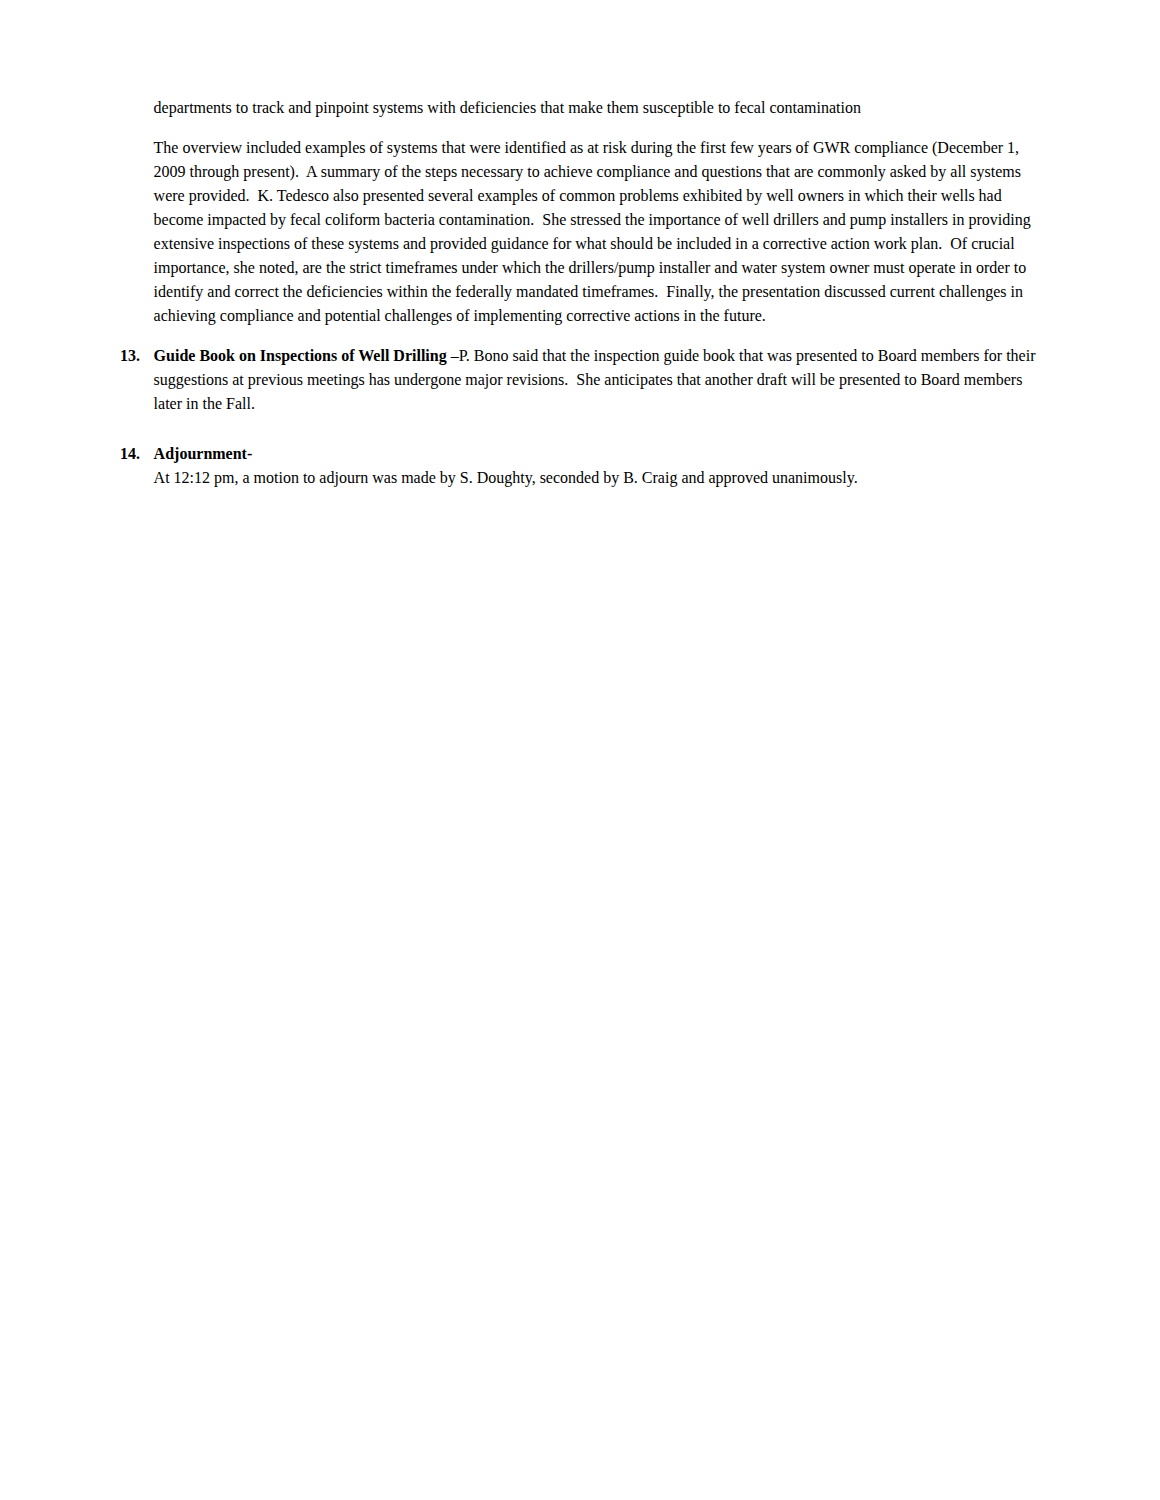departments to track and pinpoint systems with deficiencies that make them susceptible to fecal contamination
The overview included examples of systems that were identified as at risk during the first few years of GWR compliance (December 1, 2009 through present). A summary of the steps necessary to achieve compliance and questions that are commonly asked by all systems were provided. K. Tedesco also presented several examples of common problems exhibited by well owners in which their wells had become impacted by fecal coliform bacteria contamination. She stressed the importance of well drillers and pump installers in providing extensive inspections of these systems and provided guidance for what should be included in a corrective action work plan. Of crucial importance, she noted, are the strict timeframes under which the drillers/pump installer and water system owner must operate in order to identify and correct the deficiencies within the federally mandated timeframes. Finally, the presentation discussed current challenges in achieving compliance and potential challenges of implementing corrective actions in the future.
Guide Book on Inspections of Well Drilling –P. Bono said that the inspection guide book that was presented to Board members for their suggestions at previous meetings has undergone major revisions. She anticipates that another draft will be presented to Board members later in the Fall.
Adjournment-
At 12:12 pm, a motion to adjourn was made by S. Doughty, seconded by B. Craig and approved unanimously.